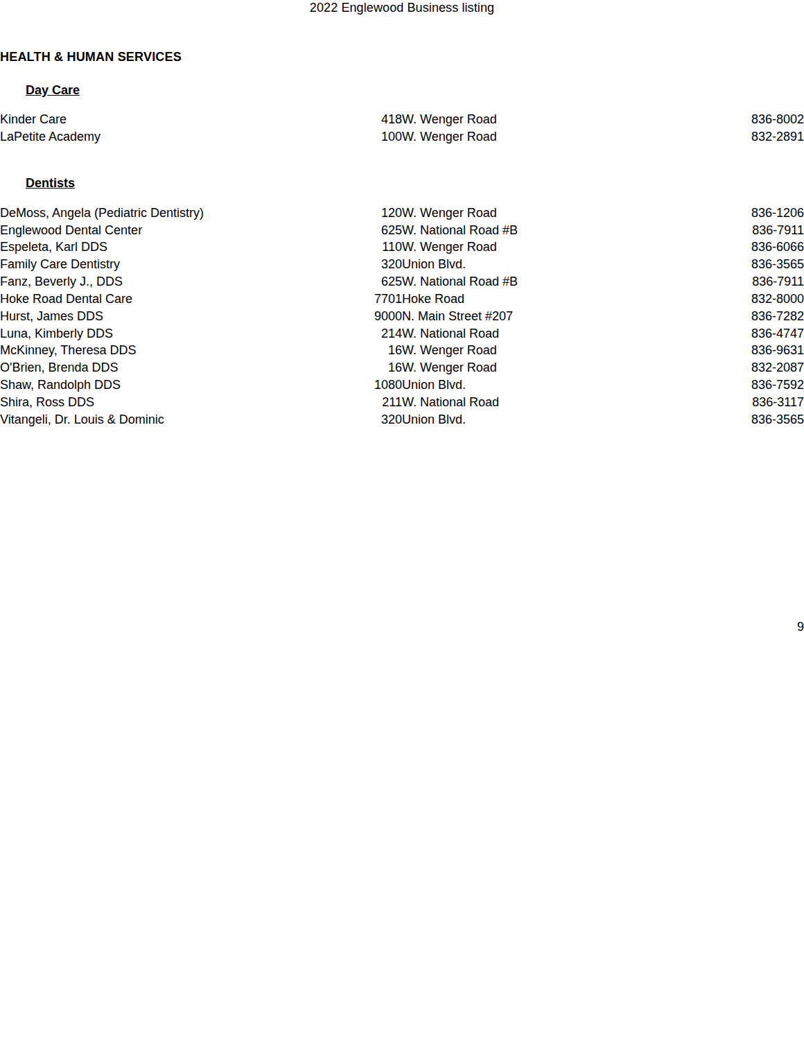2022 Englewood Business listing
HEALTH & HUMAN SERVICES
Day Care
| Kinder Care | 418 | W. Wenger Road | 836-8002 |
| LaPetite Academy | 100 | W. Wenger Road | 832-2891 |
Dentists
| DeMoss, Angela (Pediatric Dentistry) | 120 | W. Wenger Road | 836-1206 |
| Englewood Dental Center | 625 | W. National Road #B | 836-7911 |
| Espeleta, Karl DDS | 110 | W. Wenger Road | 836-6066 |
| Family Care Dentistry | 320 | Union Blvd. | 836-3565 |
| Fanz, Beverly J., DDS | 625 | W. National Road #B | 836-7911 |
| Hoke Road Dental Care | 7701 | Hoke Road | 832-8000 |
| Hurst, James DDS | 9000 | N. Main Street #207 | 836-7282 |
| Luna, Kimberly DDS | 214 | W. National Road | 836-4747 |
| McKinney, Theresa DDS | 16 | W. Wenger Road | 836-9631 |
| O'Brien, Brenda DDS | 16 | W. Wenger Road | 832-2087 |
| Shaw, Randolph DDS | 1080 | Union Blvd. | 836-7592 |
| Shira, Ross DDS | 211 | W. National Road | 836-3117 |
| Vitangeli, Dr. Louis & Dominic | 320 | Union Blvd. | 836-3565 |
9